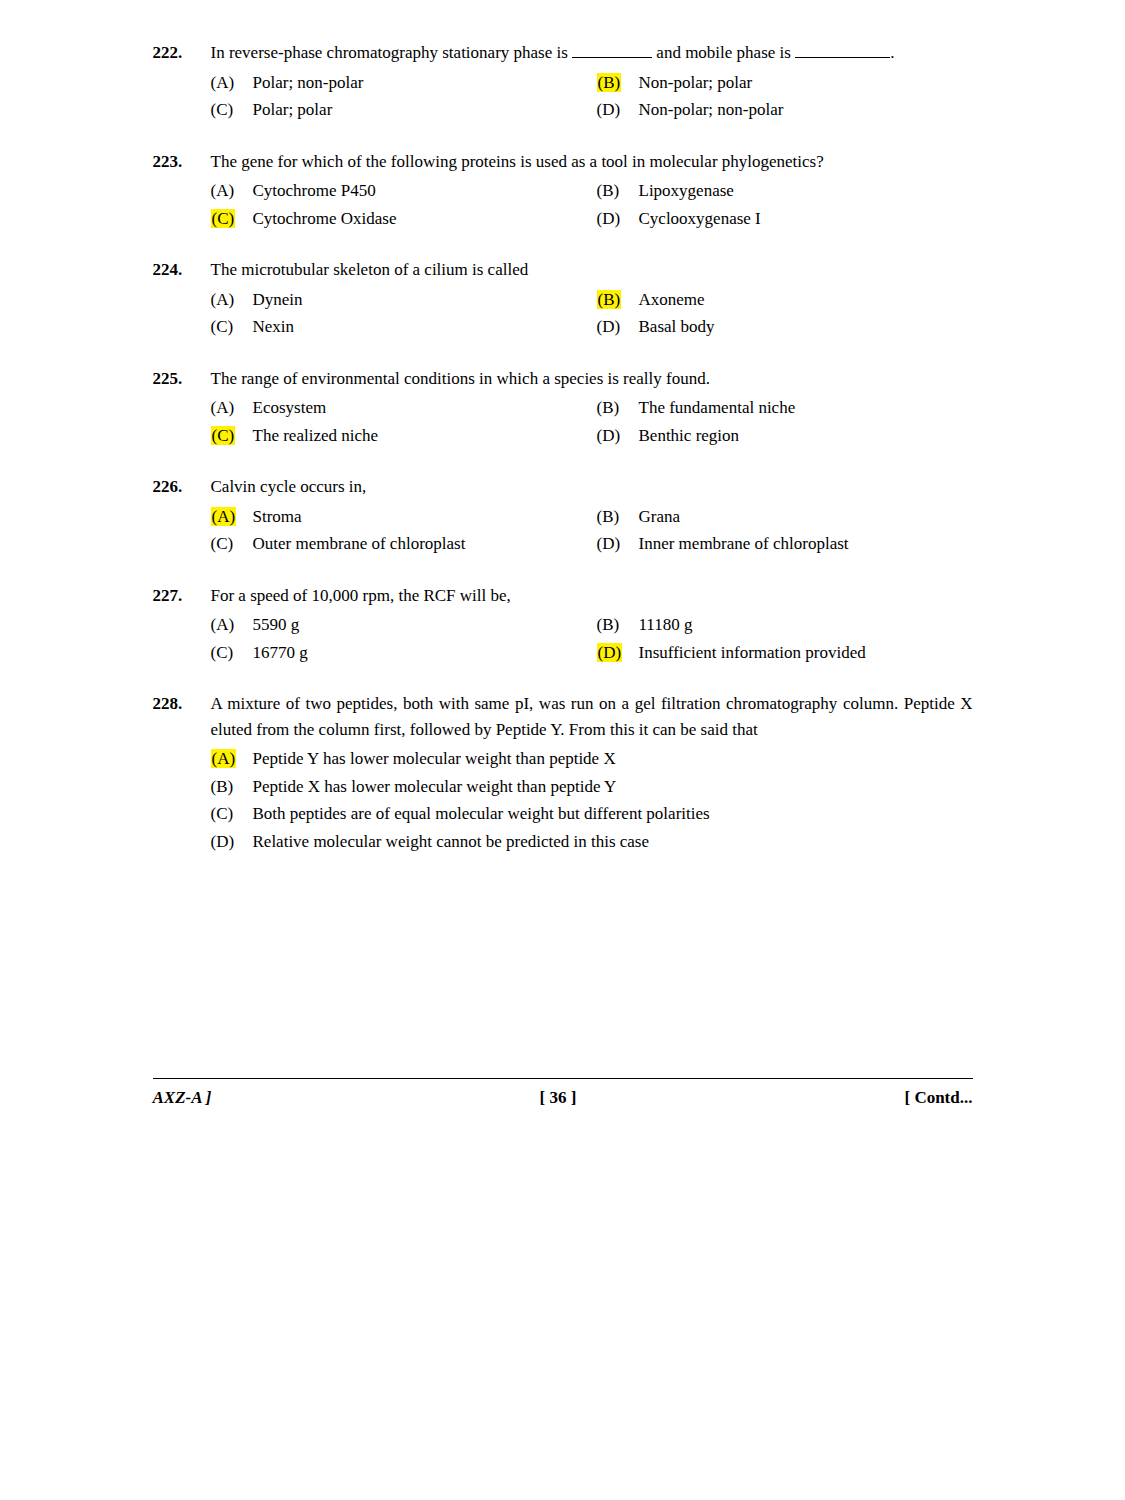222.
In reverse-phase chromatography stationary phase is and mobile phase is .
(A) Polar; non-polar
(B) Non-polar; polar
(C) Polar; polar
(D) Non-polar; non-polar
223.
The gene for which of the following proteins is used as a tool in molecular phylogenetics?
(A) Cytochrome P450
(B) Lipoxygenase
(C) Cytochrome Oxidase
(D) Cyclooxygenase I
224.
The microtubular skeleton of a cilium is called
(A) Dynein
(B) Axoneme
(C) Nexin
(D) Basal body
225.
The range of environmental conditions in which a species is really found.
(A) Ecosystem
(B) The fundamental niche
(C) The realized niche
(D) Benthic region
226.
Calvin cycle occurs in,
(A) Stroma
(B) Grana
(C) Outer membrane of chloroplast
(D) Inner membrane of chloroplast
227.
For a speed of 10,000 rpm, the RCF will be,
(A) 5590 g
(B) 11180 g
(C) 16770 g
(D) Insufficient information provided
228.
A mixture of two peptides, both with same pI, was run on a gel filtration chromatography column. Peptide X eluted from the column first, followed by Peptide Y. From this it can be said that
(A) Peptide Y has lower molecular weight than peptide X
(B) Peptide X has lower molecular weight than peptide Y
(C) Both peptides are of equal molecular weight but different polarities
(D) Relative molecular weight cannot be predicted in this case
AXZ-A ]
[ 36 ]
[ Contd...